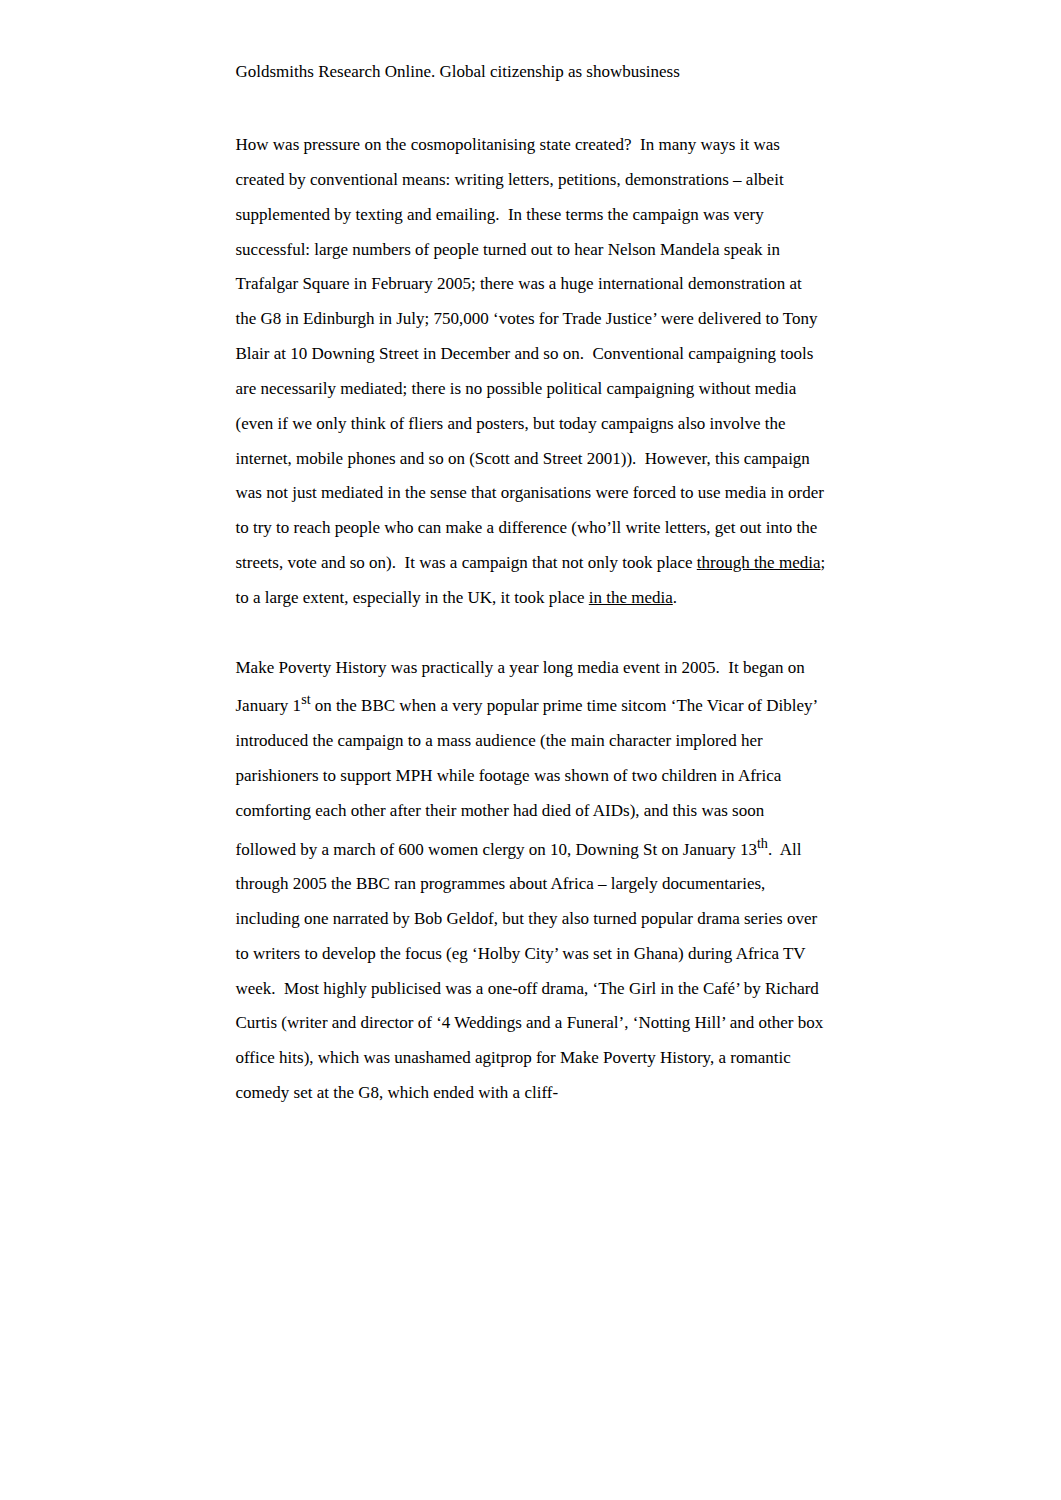Goldsmiths Research Online. Global citizenship as showbusiness
How was pressure on the cosmopolitanising state created? In many ways it was created by conventional means: writing letters, petitions, demonstrations – albeit supplemented by texting and emailing. In these terms the campaign was very successful: large numbers of people turned out to hear Nelson Mandela speak in Trafalgar Square in February 2005; there was a huge international demonstration at the G8 in Edinburgh in July; 750,000 ‘votes for Trade Justice’ were delivered to Tony Blair at 10 Downing Street in December and so on. Conventional campaigning tools are necessarily mediated; there is no possible political campaigning without media (even if we only think of fliers and posters, but today campaigns also involve the internet, mobile phones and so on (Scott and Street 2001)). However, this campaign was not just mediated in the sense that organisations were forced to use media in order to try to reach people who can make a difference (who’ll write letters, get out into the streets, vote and so on). It was a campaign that not only took place through the media; to a large extent, especially in the UK, it took place in the media.
Make Poverty History was practically a year long media event in 2005. It began on January 1st on the BBC when a very popular prime time sitcom ‘The Vicar of Dibley’ introduced the campaign to a mass audience (the main character implored her parishioners to support MPH while footage was shown of two children in Africa comforting each other after their mother had died of AIDs), and this was soon followed by a march of 600 women clergy on 10, Downing St on January 13th. All through 2005 the BBC ran programmes about Africa – largely documentaries, including one narrated by Bob Geldof, but they also turned popular drama series over to writers to develop the focus (eg ‘Holby City’ was set in Ghana) during Africa TV week. Most highly publicised was a one-off drama, ‘The Girl in the Café’ by Richard Curtis (writer and director of ‘4 Weddings and a Funeral’, ‘Notting Hill’ and other box office hits), which was unashamed agitprop for Make Poverty History, a romantic comedy set at the G8, which ended with a cliff-